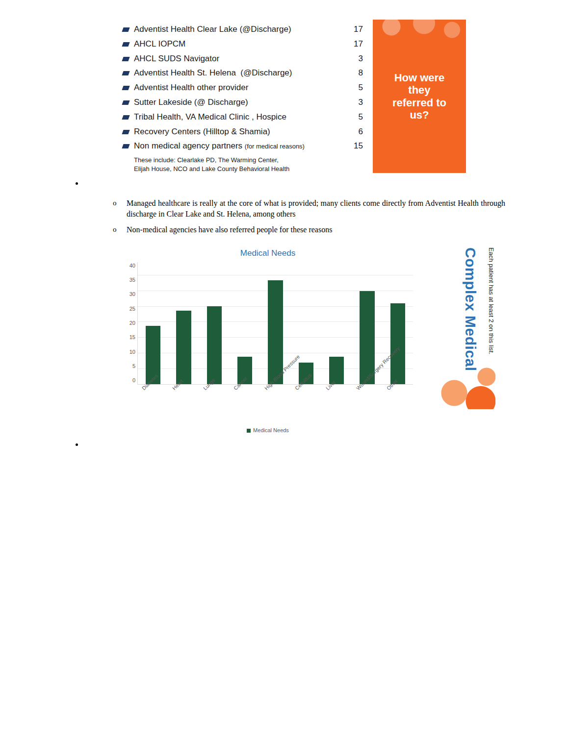Adventist Health Clear Lake (@Discharge) 17
AHCL IOPCM 17
AHCL SUDS Navigator 3
Adventist Health St. Helena (@Discharge) 8
Adventist Health other provider 5
Sutter Lakeside (@ Discharge) 3
Tribal Health, VA Medical Clinic , Hospice 5
Recovery Centers (Hilltop & Shamia) 6
Non medical agency partners (for medical reasons) 15
These include: Clearlake PD, The Warming Center,
Elijah House, NCO and Lake County Behavioral Health
How were
they
referred to
us?
Managed healthcare is really at the core of what is provided; many clients come directly from Adventist Health through discharge in Clear Lake and St. Helena, among others
Non-medical agencies have also referred people for these reasons
Medical Needs
40 35 30 25 20 15 10 5 0
Diabetes Heart Lungs Cancer High Blood Pressure Cellulitus Liver Wound/Surgery Recovery Other
Medical Needs
Each patient has at least 2 on this list.
Complex Medical